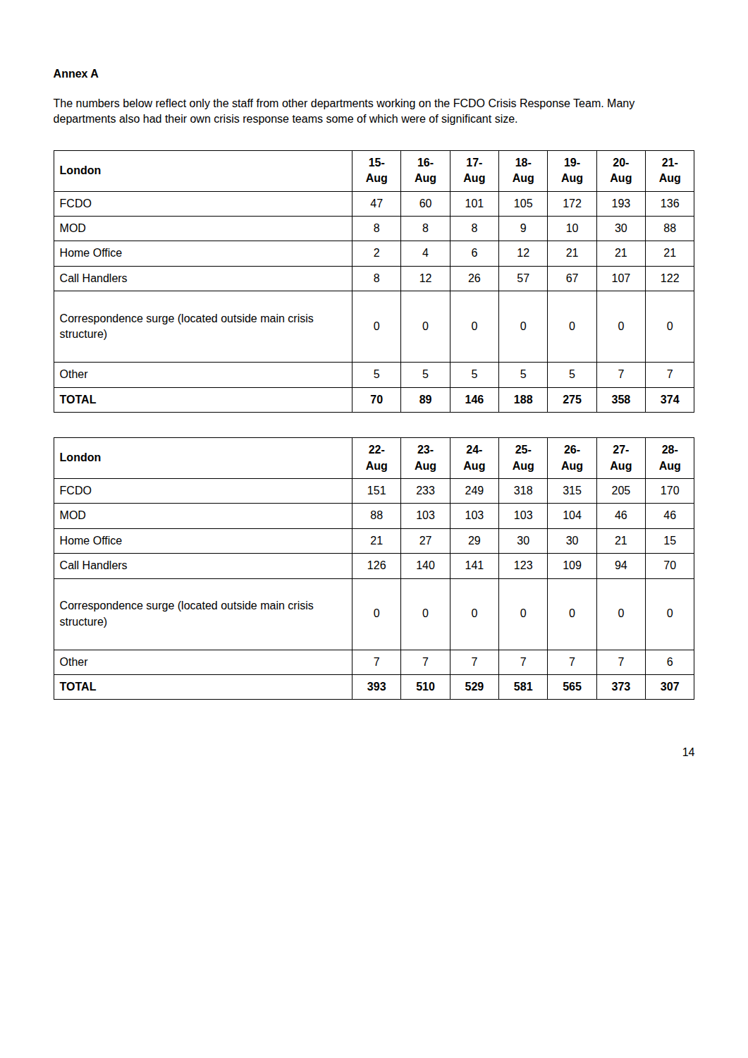Annex A
The numbers below reflect only the staff from other departments working on the FCDO Crisis Response Team. Many departments also had their own crisis response teams some of which were of significant size.
| London | 15-Aug | 16-Aug | 17-Aug | 18-Aug | 19-Aug | 20-Aug | 21-Aug |
| --- | --- | --- | --- | --- | --- | --- | --- |
| FCDO | 47 | 60 | 101 | 105 | 172 | 193 | 136 |
| MOD | 8 | 8 | 8 | 9 | 10 | 30 | 88 |
| Home Office | 2 | 4 | 6 | 12 | 21 | 21 | 21 |
| Call Handlers | 8 | 12 | 26 | 57 | 67 | 107 | 122 |
| Correspondence surge (located outside main crisis structure) | 0 | 0 | 0 | 0 | 0 | 0 | 0 |
| Other | 5 | 5 | 5 | 5 | 5 | 7 | 7 |
| TOTAL | 70 | 89 | 146 | 188 | 275 | 358 | 374 |
| London | 22-Aug | 23-Aug | 24-Aug | 25-Aug | 26-Aug | 27-Aug | 28-Aug |
| --- | --- | --- | --- | --- | --- | --- | --- |
| FCDO | 151 | 233 | 249 | 318 | 315 | 205 | 170 |
| MOD | 88 | 103 | 103 | 103 | 104 | 46 | 46 |
| Home Office | 21 | 27 | 29 | 30 | 30 | 21 | 15 |
| Call Handlers | 126 | 140 | 141 | 123 | 109 | 94 | 70 |
| Correspondence surge (located outside main crisis structure) | 0 | 0 | 0 | 0 | 0 | 0 | 0 |
| Other | 7 | 7 | 7 | 7 | 7 | 7 | 6 |
| TOTAL | 393 | 510 | 529 | 581 | 565 | 373 | 307 |
14